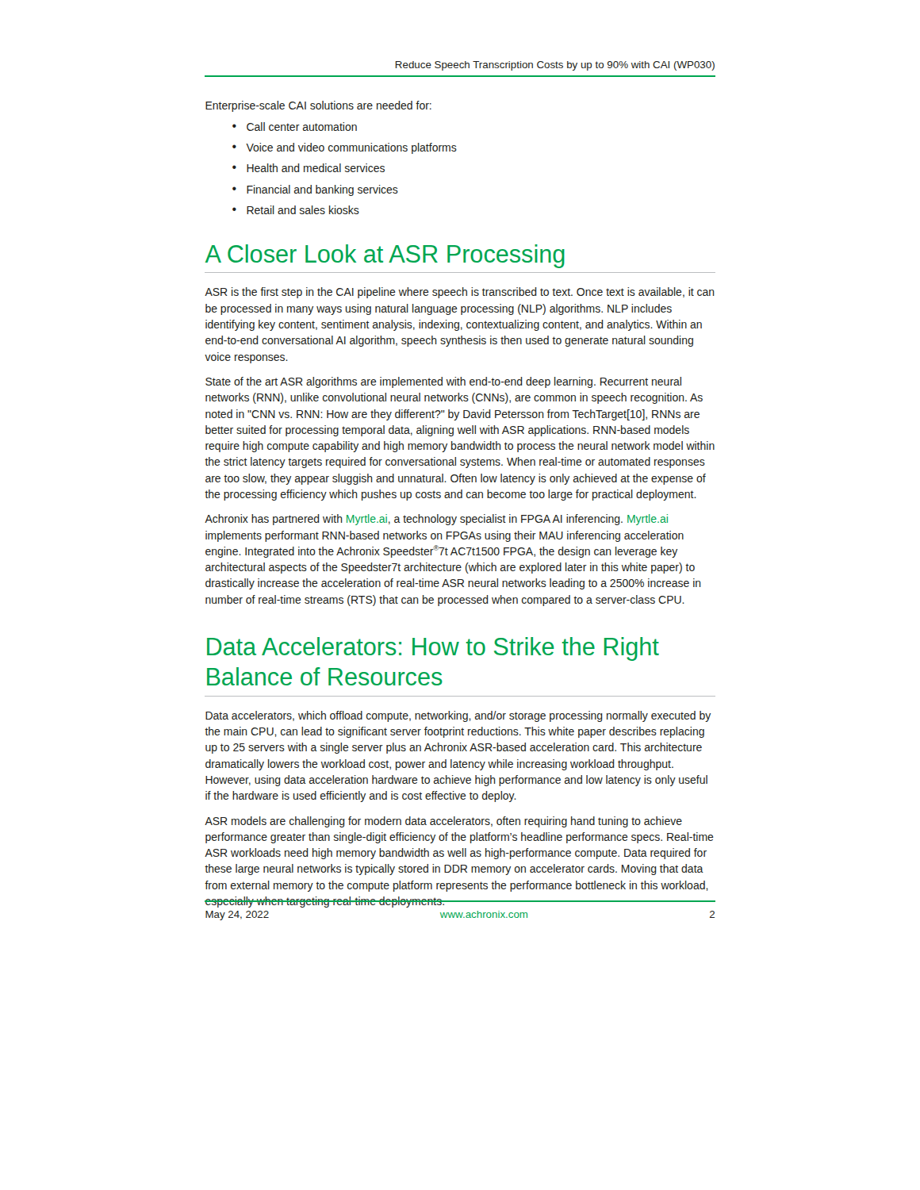Reduce Speech Transcription Costs by up to 90% with CAI (WP030)
Enterprise-scale CAI solutions are needed for:
Call center automation
Voice and video communications platforms
Health and medical services
Financial and banking services
Retail and sales kiosks
A Closer Look at ASR Processing
ASR is the first step in the CAI pipeline where speech is transcribed to text. Once text is available, it can be processed in many ways using natural language processing (NLP) algorithms. NLP includes identifying key content, sentiment analysis, indexing, contextualizing content, and analytics. Within an end-to-end conversational AI algorithm, speech synthesis is then used to generate natural sounding voice responses.
State of the art ASR algorithms are implemented with end-to-end deep learning. Recurrent neural networks (RNN), unlike convolutional neural networks (CNNs), are common in speech recognition. As noted in "CNN vs. RNN: How are they different?" by David Petersson from TechTarget[10], RNNs are better suited for processing temporal data, aligning well with ASR applications. RNN-based models require high compute capability and high memory bandwidth to process the neural network model within the strict latency targets required for conversational systems. When real-time or automated responses are too slow, they appear sluggish and unnatural. Often low latency is only achieved at the expense of the processing efficiency which pushes up costs and can become too large for practical deployment.
Achronix has partnered with Myrtle.ai, a technology specialist in FPGA AI inferencing. Myrtle.ai implements performant RNN-based networks on FPGAs using their MAU inferencing acceleration engine. Integrated into the Achronix Speedster®7t AC7t1500 FPGA, the design can leverage key architectural aspects of the Speedster7t architecture (which are explored later in this white paper) to drastically increase the acceleration of real-time ASR neural networks leading to a 2500% increase in number of real-time streams (RTS) that can be processed when compared to a server-class CPU.
Data Accelerators: How to Strike the Right Balance of Resources
Data accelerators, which offload compute, networking, and/or storage processing normally executed by the main CPU, can lead to significant server footprint reductions. This white paper describes replacing up to 25 servers with a single server plus an Achronix ASR-based acceleration card. This architecture dramatically lowers the workload cost, power and latency while increasing workload throughput. However, using data acceleration hardware to achieve high performance and low latency is only useful if the hardware is used efficiently and is cost effective to deploy.
ASR models are challenging for modern data accelerators, often requiring hand tuning to achieve performance greater than single-digit efficiency of the platform’s headline performance specs. Real-time ASR workloads need high memory bandwidth as well as high-performance compute. Data required for these large neural networks is typically stored in DDR memory on accelerator cards. Moving that data from external memory to the compute platform represents the performance bottleneck in this workload, especially when targeting real-time deployments.
May 24, 2022
www.achronix.com
2